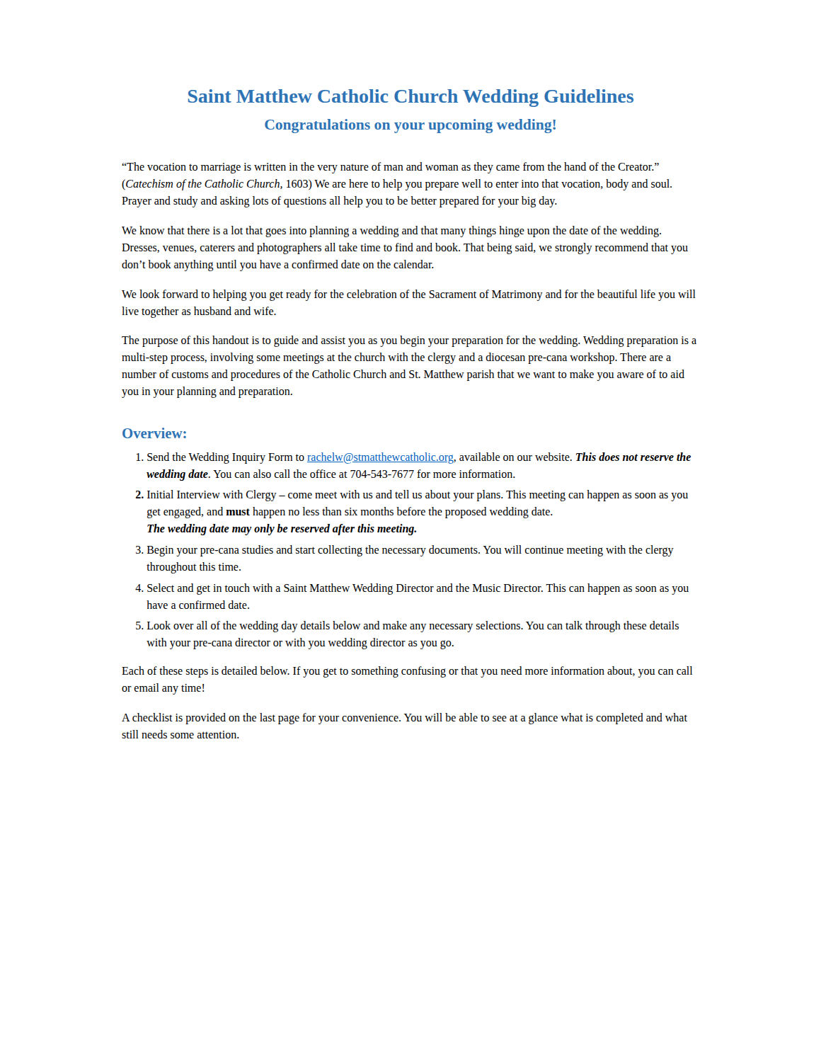Saint Matthew Catholic Church Wedding Guidelines
Congratulations on your upcoming wedding!
“The vocation to marriage is written in the very nature of man and woman as they came from the hand of the Creator.” (Catechism of the Catholic Church, 1603) We are here to help you prepare well to enter into that vocation, body and soul. Prayer and study and asking lots of questions all help you to be better prepared for your big day.
We know that there is a lot that goes into planning a wedding and that many things hinge upon the date of the wedding. Dresses, venues, caterers and photographers all take time to find and book. That being said, we strongly recommend that you don’t book anything until you have a confirmed date on the calendar.
We look forward to helping you get ready for the celebration of the Sacrament of Matrimony and for the beautiful life you will live together as husband and wife.
The purpose of this handout is to guide and assist you as you begin your preparation for the wedding. Wedding preparation is a multi-step process, involving some meetings at the church with the clergy and a diocesan pre-cana workshop. There are a number of customs and procedures of the Catholic Church and St. Matthew parish that we want to make you aware of to aid you in your planning and preparation.
Overview:
Send the Wedding Inquiry Form to rachelw@stmatthewcatholic.org, available on our website. This does not reserve the wedding date. You can also call the office at 704-543-7677 for more information.
Initial Interview with Clergy – come meet with us and tell us about your plans. This meeting can happen as soon as you get engaged, and must happen no less than six months before the proposed wedding date.
The wedding date may only be reserved after this meeting.
Begin your pre-cana studies and start collecting the necessary documents. You will continue meeting with the clergy throughout this time.
Select and get in touch with a Saint Matthew Wedding Director and the Music Director. This can happen as soon as you have a confirmed date.
Look over all of the wedding day details below and make any necessary selections. You can talk through these details with your pre-cana director or with you wedding director as you go.
Each of these steps is detailed below. If you get to something confusing or that you need more information about, you can call or email any time!
A checklist is provided on the last page for your convenience. You will be able to see at a glance what is completed and what still needs some attention.